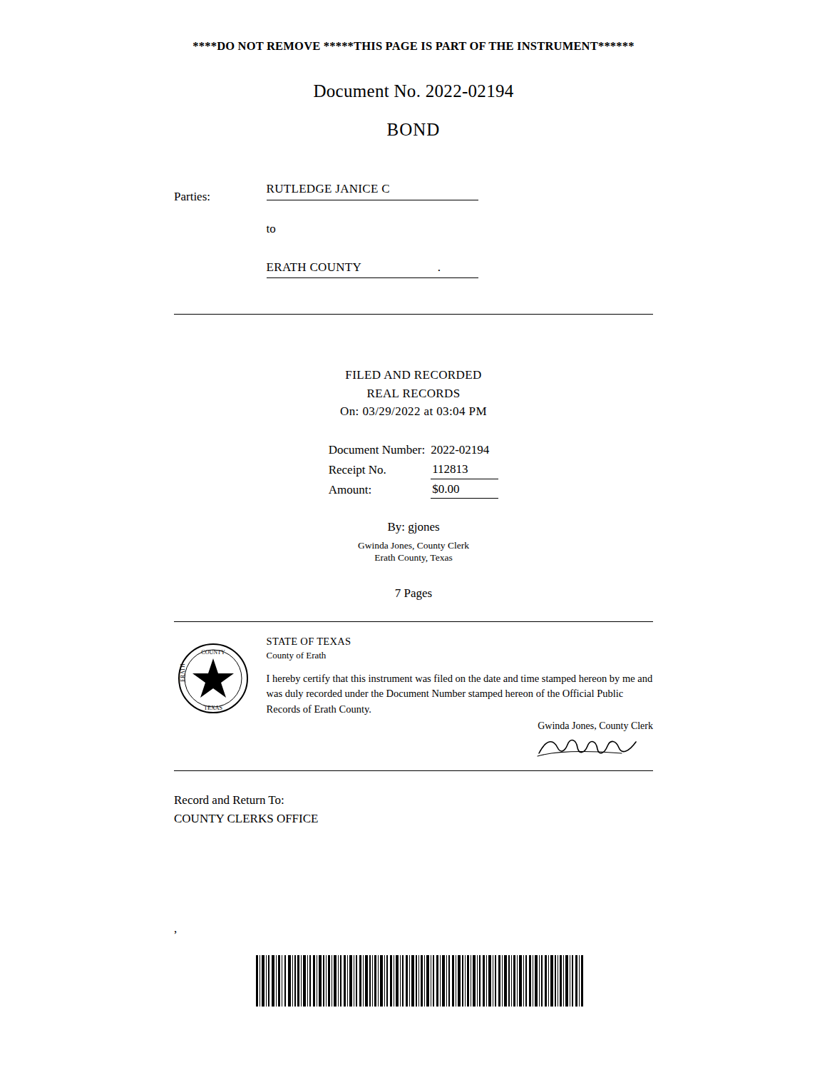****DO NOT REMOVE *****THIS PAGE IS PART OF THE INSTRUMENT******
Document No. 2022-02194
BOND
Parties:
RUTLEDGE JANICE C
to
ERATH COUNTY .
FILED AND RECORDED
REAL RECORDS
On: 03/29/2022 at 03:04 PM
| Document Number: | 2022-02194 |
| Receipt No. | 112813 |
| Amount: | $0.00 |
By: gjones
Gwinda Jones, County Clerk
Erath County, Texas
7 Pages
COUNTY TEXAS ERATH
STATE OF TEXAS
County of Erath
I hereby certify that this instrument was filed on the date and time stamped hereon by me and was duly recorded under the Document Number stamped hereon of the Official Public Records of Erath County.
Gwinda Jones, County Clerk
Record and Return To:
COUNTY CLERKS OFFICE
,